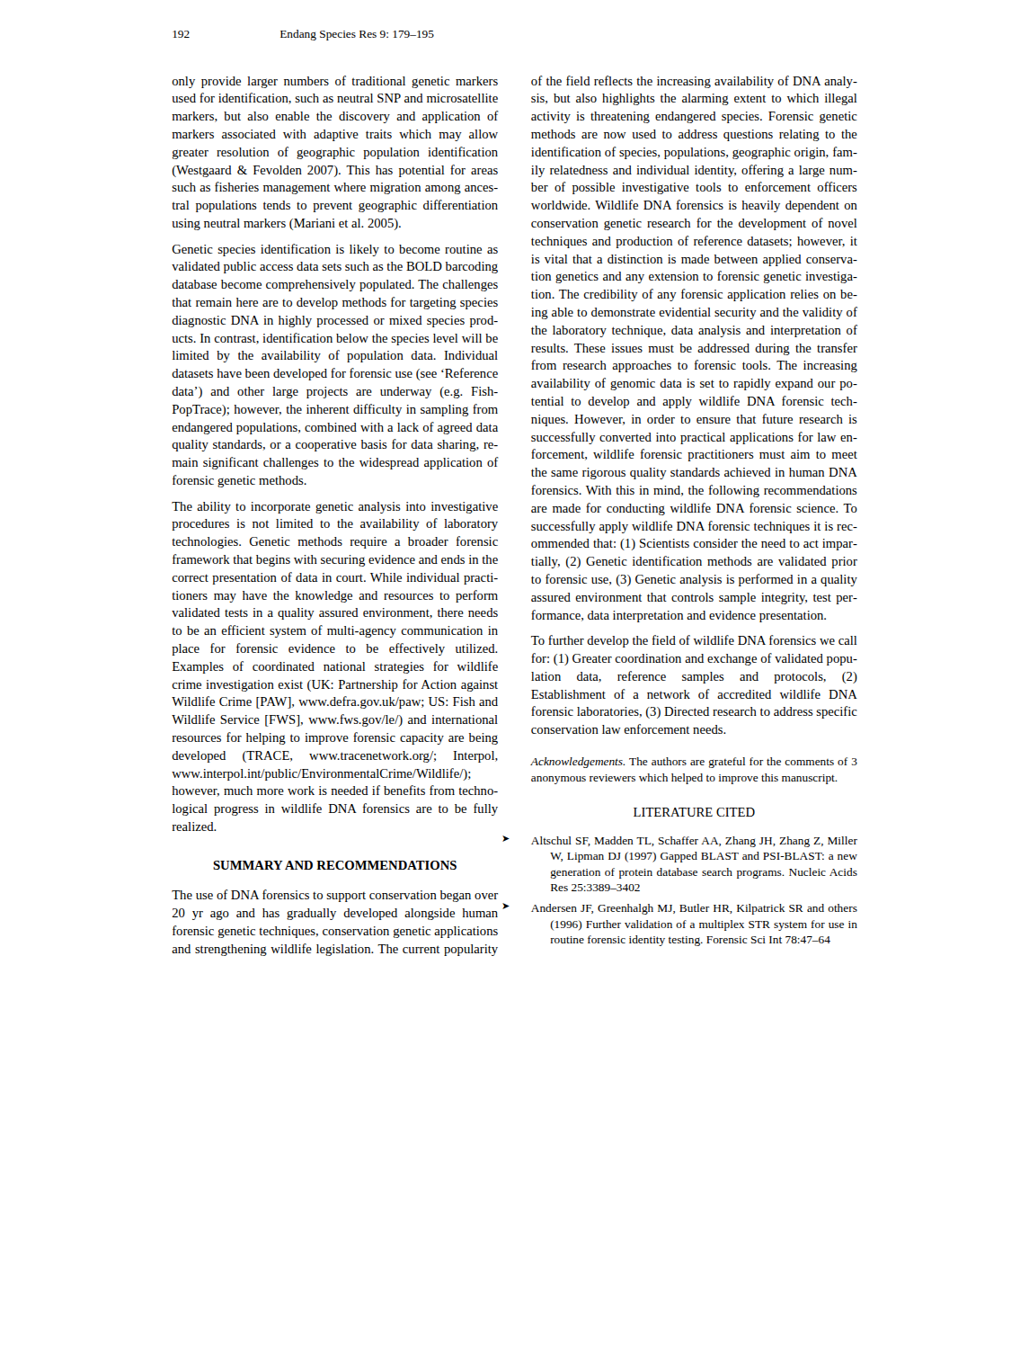192 Endang Species Res 9: 179–195
only provide larger numbers of traditional genetic markers used for identification, such as neutral SNP and microsatellite markers, but also enable the discovery and application of markers associated with adaptive traits which may allow greater resolution of geographic population identification (Westgaard & Fevolden 2007). This has potential for areas such as fisheries management where migration among ancestral populations tends to prevent geographic differentiation using neutral markers (Mariani et al. 2005).
Genetic species identification is likely to become routine as validated public access data sets such as the BOLD barcoding database become comprehensively populated. The challenges that remain here are to develop methods for targeting species diagnostic DNA in highly processed or mixed species products. In contrast, identification below the species level will be limited by the availability of population data. Individual datasets have been developed for forensic use (see ‘Reference data’) and other large projects are underway (e.g. Fish-PopTrace); however, the inherent difficulty in sampling from endangered populations, combined with a lack of agreed data quality standards, or a cooperative basis for data sharing, remain significant challenges to the widespread application of forensic genetic methods.
The ability to incorporate genetic analysis into investigative procedures is not limited to the availability of laboratory technologies. Genetic methods require a broader forensic framework that begins with securing evidence and ends in the correct presentation of data in court. While individual practitioners may have the knowledge and resources to perform validated tests in a quality assured environment, there needs to be an efficient system of multi-agency communication in place for forensic evidence to be effectively utilized. Examples of coordinated national strategies for wildlife crime investigation exist (UK: Partnership for Action against Wildlife Crime [PAW], www.defra.gov.uk/paw; US: Fish and Wildlife Service [FWS], www.fws.gov/le/) and international resources for helping to improve forensic capacity are being developed (TRACE, www.tracenetwork.org/; Interpol, www.interpol.int/public/EnvironmentalCrime/Wildlife/); however, much more work is needed if benefits from technological progress in wildlife DNA forensics are to be fully realized.
Summary and recommendations
The use of DNA forensics to support conservation began over 20 yr ago and has gradually developed alongside human forensic genetic techniques, conservation genetic applications and strengthening wildlife legislation. The current popularity of the field reflects the increasing availability of DNA analysis, but also highlights the alarming extent to which illegal activity is threatening endangered species. Forensic genetic methods are now used to address questions relating to the identification of species, populations, geographic origin, family relatedness and individual identity, offering a large number of possible investigative tools to enforcement officers worldwide. Wildlife DNA forensics is heavily dependent on conservation genetic research for the development of novel techniques and production of reference datasets; however, it is vital that a distinction is made between applied conservation genetics and any extension to forensic genetic investigation. The credibility of any forensic application relies on being able to demonstrate evidential security and the validity of the laboratory technique, data analysis and interpretation of results. These issues must be addressed during the transfer from research approaches to forensic tools. The increasing availability of genomic data is set to rapidly expand our potential to develop and apply wildlife DNA forensic techniques. However, in order to ensure that future research is successfully converted into practical applications for law enforcement, wildlife forensic practitioners must aim to meet the same rigorous quality standards achieved in human DNA forensics. With this in mind, the following recommendations are made for conducting wildlife DNA forensic science. To successfully apply wildlife DNA forensic techniques it is recommended that: (1) Scientists consider the need to act impartially, (2) Genetic identification methods are validated prior to forensic use, (3) Genetic analysis is performed in a quality assured environment that controls sample integrity, test performance, data interpretation and evidence presentation.
To further develop the field of wildlife DNA forensics we call for: (1) Greater coordination and exchange of validated population data, reference samples and protocols, (2) Establishment of a network of accredited wildlife DNA forensic laboratories, (3) Directed research to address specific conservation law enforcement needs.
Acknowledgements. The authors are grateful for the comments of 3 anonymous reviewers which helped to improve this manuscript.
Literature cited
➤Altschul SF, Madden TL, Schaffer AA, Zhang JH, Zhang Z, Miller W, Lipman DJ (1997) Gapped BLAST and PSI-BLAST: a new generation of protein database search programs. Nucleic Acids Res 25:3389–3402
➤Andersen JF, Greenhalgh MJ, Butler HR, Kilpatrick SR and others (1996) Further validation of a multiplex STR system for use in routine forensic identity testing. Forensic Sci Int 78:47–64